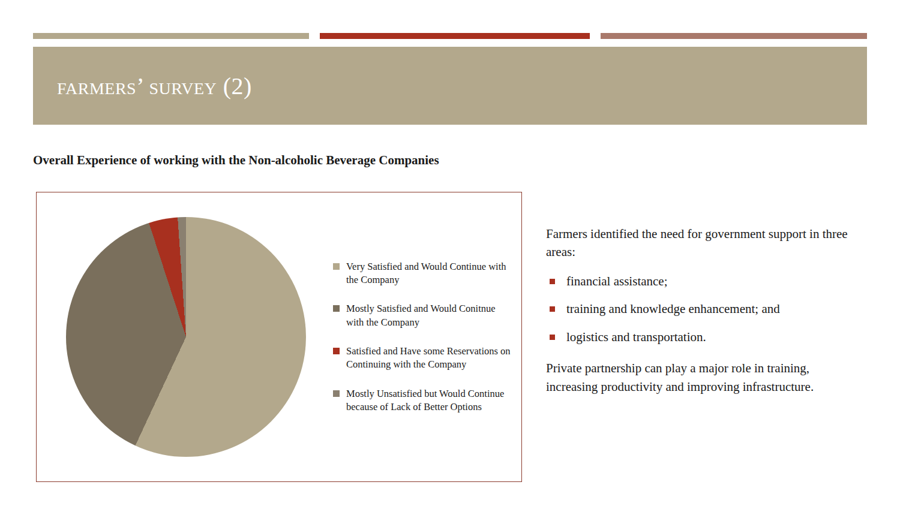Farmers’ Survey (2)
Overall Experience of working with the Non-alcoholic Beverage Companies
Very Satisfied and Would Continue with the Company
Mostly Satisfied and Would Conitnue with the Company
Satisfied and Have some Reservations on Continuing with the Company
Mostly Unsatisfied but Would Continue because of Lack of Better Options
Farmers identified the need for government support in three areas:
financial assistance;
training and knowledge enhancement; and
logistics and transportation.
Private partnership can play a major role in training, increasing productivity and improving infrastructure.